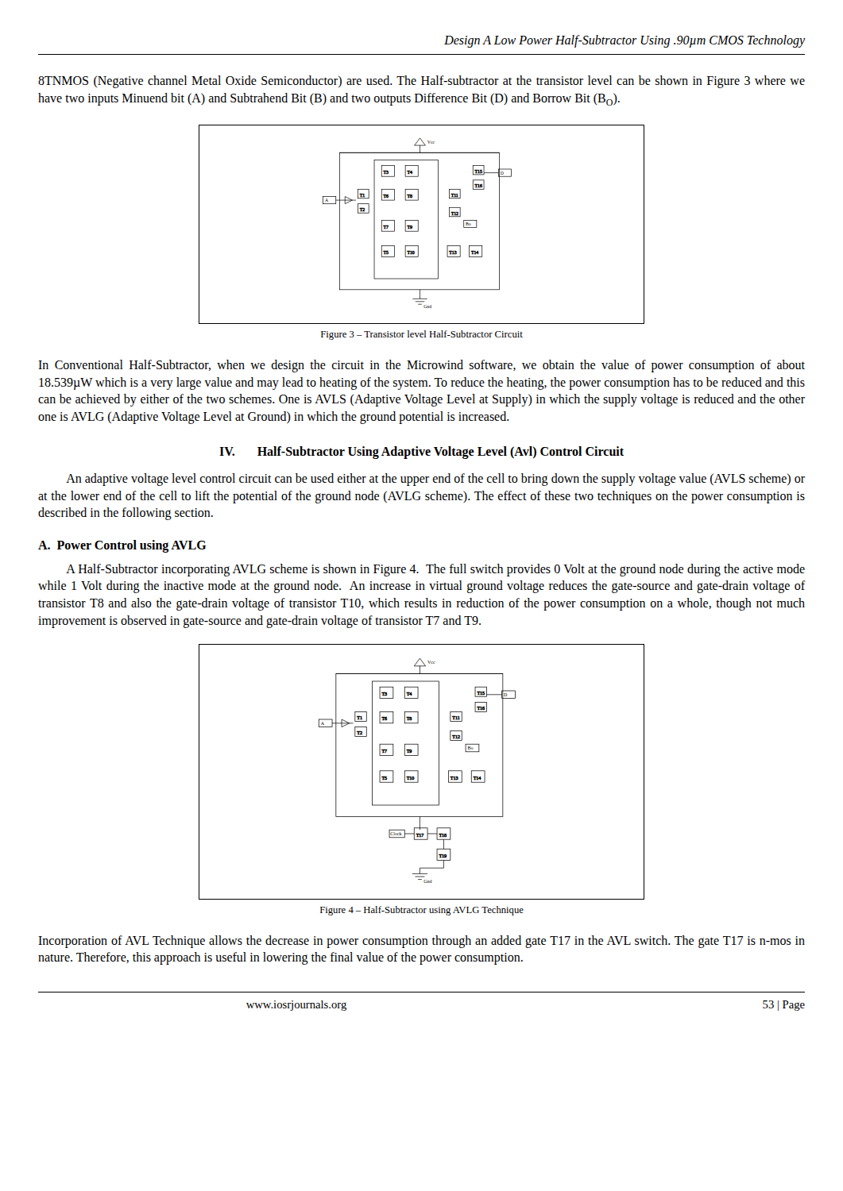Design A Low Power Half-Subtractor Using .90µm CMOS Technology
8TNMOS (Negative channel Metal Oxide Semiconductor) are used. The Half-subtractor at the transistor level can be shown in Figure 3 where we have two inputs Minuend bit (A) and Subtrahend Bit (B) and two outputs Difference Bit (D) and Borrow Bit (BO).
Vcc T3 T4 T6 T8 T7 T9 T5 T10 T1 T2 T11 T12 T13 T14 T15 T16 A D Bo Gnd
Figure 3 – Transistor level Half-Subtractor Circuit
In Conventional Half-Subtractor, when we design the circuit in the Microwind software, we obtain the value of power consumption of about 18.539µW which is a very large value and may lead to heating of the system. To reduce the heating, the power consumption has to be reduced and this can be achieved by either of the two schemes. One is AVLS (Adaptive Voltage Level at Supply) in which the supply voltage is reduced and the other one is AVLG (Adaptive Voltage Level at Ground) in which the ground potential is increased.
IV. Half-Subtractor Using Adaptive Voltage Level (Avl) Control Circuit
An adaptive voltage level control circuit can be used either at the upper end of the cell to bring down the supply voltage value (AVLS scheme) or at the lower end of the cell to lift the potential of the ground node (AVLG scheme). The effect of these two techniques on the power consumption is described in the following section.
A. Power Control using AVLG
A Half-Subtractor incorporating AVLG scheme is shown in Figure 4. The full switch provides 0 Volt at the ground node during the active mode while 1 Volt during the inactive mode at the ground node. An increase in virtual ground voltage reduces the gate-source and gate-drain voltage of transistor T8 and also the gate-drain voltage of transistor T10, which results in reduction of the power consumption on a whole, though not much improvement is observed in gate-source and gate-drain voltage of transistor T7 and T9.
Vcc T3 T4 T6 T8 T7 T9 T5 T10 T1 T2 T11 T12 T13 T14 T15 T16 A D Bo Clock T17 T18 T19 Gnd
Figure 4 – Half-Subtractor using AVLG Technique
Incorporation of AVL Technique allows the decrease in power consumption through an added gate T17 in the AVL switch. The gate T17 is n-mos in nature. Therefore, this approach is useful in lowering the final value of the power consumption.
www.iosrjournals.org 53 | Page